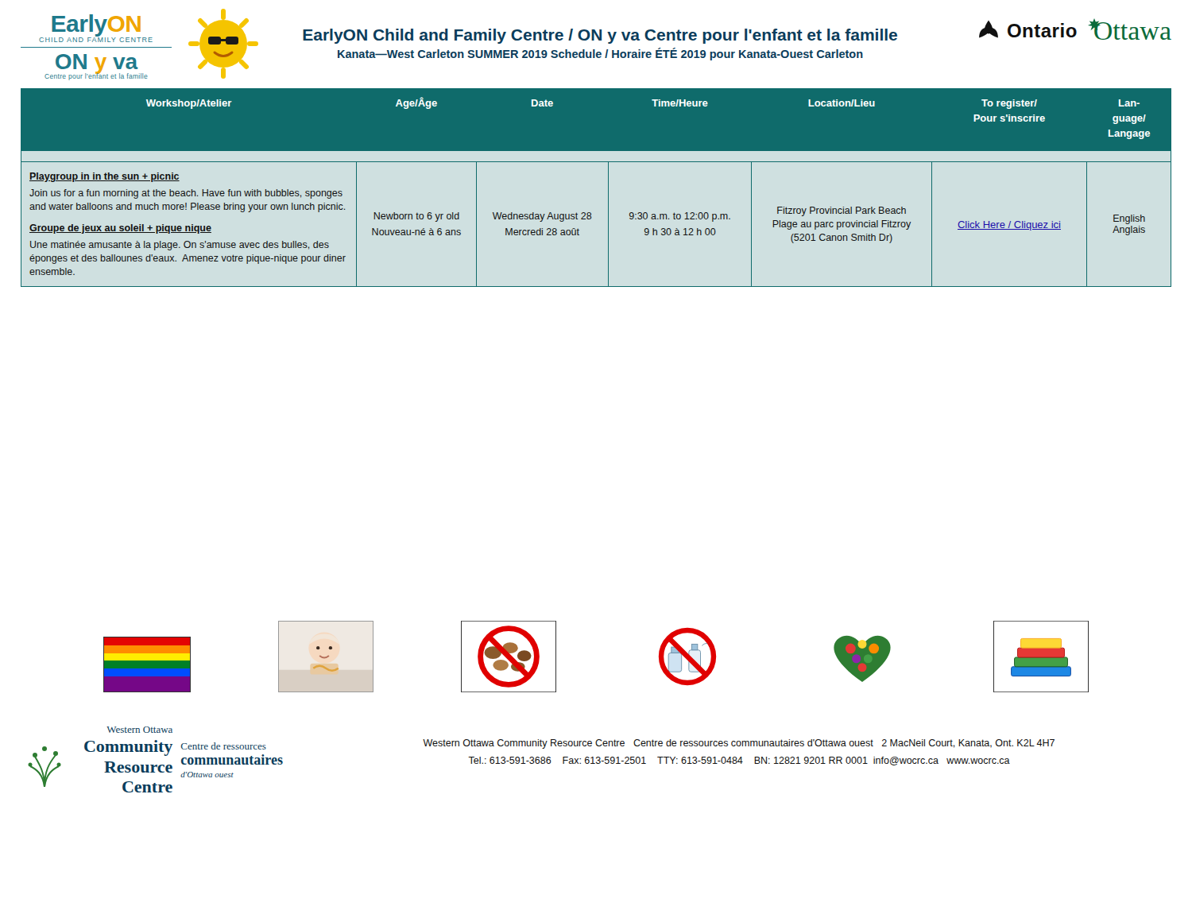EarlyON
Child and Family Centre
ON y va
Centre pour l'enfant et la famille
EarlyON Child and Family Centre / ON y va Centre pour l'enfant et la famille
Kanata—West Carleton SUMMER 2019 Schedule / Horaire ÉTÉ 2019 pour Kanata-Ouest Carleton
Ontario
Ottawa
| Workshop/Atelier | Age/Âge | Date | Time/Heure | Location/Lieu | To register/ Pour s'inscrire | Lan- guage/ Langage |
| --- | --- | --- | --- | --- | --- | --- |
| Playgroup in in the sun + picnic Join us for a fun morning at the beach. Have fun with bubbles, sponges and water balloons and much more! Please bring your own lunch picnic. Groupe de jeux au soleil + pique nique Une matinée amusante à la plage. On s'amuse avec des bulles, des éponges et des ballounes d'eaux. Amenez votre pique-nique pour diner ensemble. | Newborn to 6 yr old Nouveau-né à 6 ans | Wednesday August 28 Mercredi 28 août | 9:30 a.m. to 12:00 p.m. 9 h 30 à 12 h 00 | Fitzroy Provincial Park Beach Plage au parc provincial Fitzroy (5201 Canon Smith Dr) | Click Here / Cliquez ici | English Anglais |
Western Ottawa Community Resource Centre
Centre de ressources communautaires d'Ottawa ouest
Western Ottawa Community Resource Centre Centre de ressources communautaires d'Ottawa ouest 2 MacNeil Court, Kanata, Ont. K2L 4H7
Tel.: 613-591-3686 Fax: 613-591-2501 TTY: 613-591-0484 BN: 12821 9201 RR 0001 info@wocrc.ca www.wocrc.ca